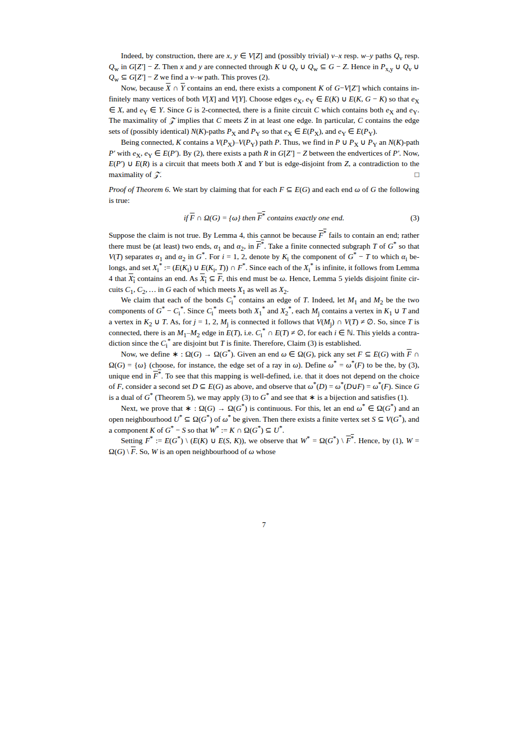Indeed, by construction, there are x, y ∈ V[Z] and (possibly trivial) v–x resp. w–y paths Qv resp. Qw in G[Z′] − Z. Then x and y are connected through K ∪ Qv ∪ Qw ⊆ G − Z. Hence in Px,y ∪ Qv ∪ Qw ⊆ G[Z′] − Z we find a v–w path. This proves (2).
Now, because X ∩ Y contains an end, there exists a component K of G−V[Z′] which contains infinitely many vertices of both V[X] and V[Y]. Choose edges eX, eY ∈ E(K) ∪ E(K, G − K) so that eX ∈ X, and eY ∈ Y. Since G is 2-connected, there is a finite circuit C which contains both eX and eY. The maximality of 𝒵 implies that C meets Z in at least one edge. In particular, C contains the edge sets of (possibly identical) N(K)-paths PX and PY so that eX ∈ E(PX), and eY ∈ E(PY).
Being connected, K contains a V(PX)–V(PY) path P. Thus, we find in P ∪ PX ∪ PY an N(K)-path P′ with eX, eY ∈ E(P′). By (2), there exists a path R in G[Z′] − Z between the endvertices of P′. Now, E(P′) ∪ E(R) is a circuit that meets both X and Y but is edge-disjoint from Z, a contradiction to the maximality of 𝒵. □
Proof of Theorem 6. We start by claiming that for each F ⊆ E(G) and each end ω of G the following is true:
if F ∩ Ω(G) = {ω} then F* contains exactly one end. (3)
Suppose the claim is not true. By Lemma 4, this cannot be because F* fails to contain an end; rather there must be (at least) two ends, α1 and α2, in F*. Take a finite connected subgraph T of G* so that V(T) separates α1 and α2 in G*. For i = 1, 2, denote by Ki the component of G* − T to which αi belongs, and set Xi* := (E(Ki) ∪ E(Ki, T)) ∩ F*. Since each of the Xi* is infinite, it follows from Lemma 4 that Xi contains an end. As Xi ⊆ F, this end must be ω. Hence, Lemma 5 yields disjoint finite circuits C1, C2, … in G each of which meets X1 as well as X2.
We claim that each of the bonds Ci* contains an edge of T. Indeed, let M1 and M2 be the two components of G* − Ci*. Since Ci* meets both X1* and X2*, each Mj contains a vertex in K1 ∪ T and a vertex in K2 ∪ T. As, for j = 1, 2, Mj is connected it follows that V(Mj) ∩ V(T) ≠ ∅. So, since T is connected, there is an M1–M2 edge in E(T), i.e. Ci* ∩ E(T) ≠ ∅, for each i ∈ ℕ. This yields a contradiction since the Ci* are disjoint but T is finite. Therefore, Claim (3) is established.
Now, we define ∗ : Ω(G) → Ω(G*). Given an end ω ∈ Ω(G), pick any set F ⊆ E(G) with F ∩ Ω(G) = {ω} (choose, for instance, the edge set of a ray in ω). Define ω* = ω*(F) to be the, by (3), unique end in F*. To see that this mapping is well-defined, i.e. that it does not depend on the choice of F, consider a second set D ⊆ E(G) as above, and observe that ω*(D) = ω*(D∪F) = ω*(F). Since G is a dual of G* (Theorem 5), we may apply (3) to G* and see that ∗ is a bijection and satisfies (1).
Next, we prove that ∗ : Ω(G) → Ω(G*) is continuous. For this, let an end ω* ∈ Ω(G*) and an open neighbourhood U* ⊆ Ω(G*) of ω* be given. Then there exists a finite vertex set S ⊆ V(G*), and a component K of G* − S so that W* := K ∩ Ω(G*) ⊆ U*.
Setting F* := E(G*) \ (E(K) ∪ E(S, K)), we observe that W* = Ω(G*) \ F*. Hence, by (1), W = Ω(G) \ F. So, W is an open neighbourhood of ω whose
7